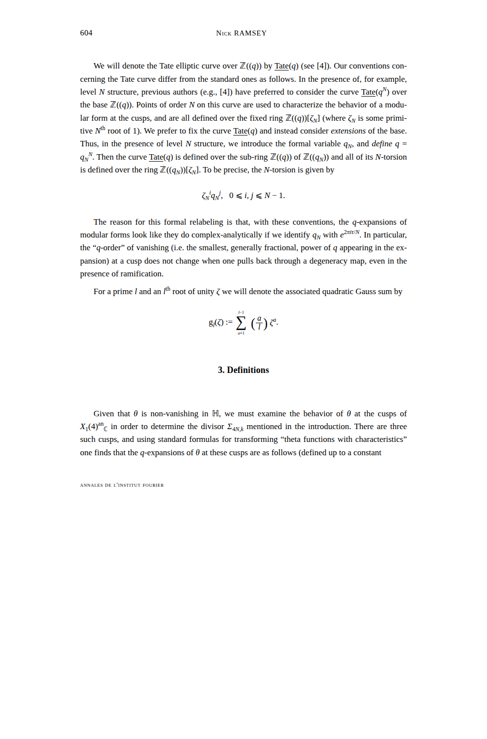604 Nick RAMSEY
We will denote the Tate elliptic curve over ℤ((q)) by Tate(q) (see [4]). Our conventions concerning the Tate curve differ from the standard ones as follows. In the presence of, for example, level N structure, previous authors (e.g., [4]) have preferred to consider the curve Tate(qN) over the base ℤ((q)). Points of order N on this curve are used to characterize the behavior of a modular form at the cusps, and are all defined over the fixed ring ℤ((q))[ζN] (where ζN is some primitive Nth root of 1). We prefer to fix the curve Tate(q) and instead consider extensions of the base. Thus, in the presence of level N structure, we introduce the formal variable qN, and define q = qNN. Then the curve Tate(q) is defined over the sub-ring ℤ((q)) of ℤ((qN)) and all of its N-torsion is defined over the ring ℤ((qN))[ζN]. To be precise, the N-torsion is given by
ζNiqNj, 0 ⩽ i, j ⩽ N − 1.
The reason for this formal relabeling is that, with these conventions, the q-expansions of modular forms look like they do complex-analytically if we identify qN with e2πiτ/N. In particular, the “q-order” of vanishing (i.e. the smallest, generally fractional, power of q appearing in the expansion) at a cusp does not change when one pulls back through a degeneracy map, even in the presence of ramification.
For a prime l and an lth root of unity ζ we will denote the associated quadratic Gauss sum by
gl(ζ) := l−1 ∑ a=1 (al) ζa.
3. Definitions
Given that θ is non-vanishing in ℍ, we must examine the behavior of θ at the cusps of X1(4)anℂ in order to determine the divisor Σ4N,k mentioned in the introduction. There are three such cusps, and using standard formulas for transforming “theta functions with characteristics” one finds that the q-expansions of θ at these cusps are as follows (defined up to a constant
annales de l'institut fourier